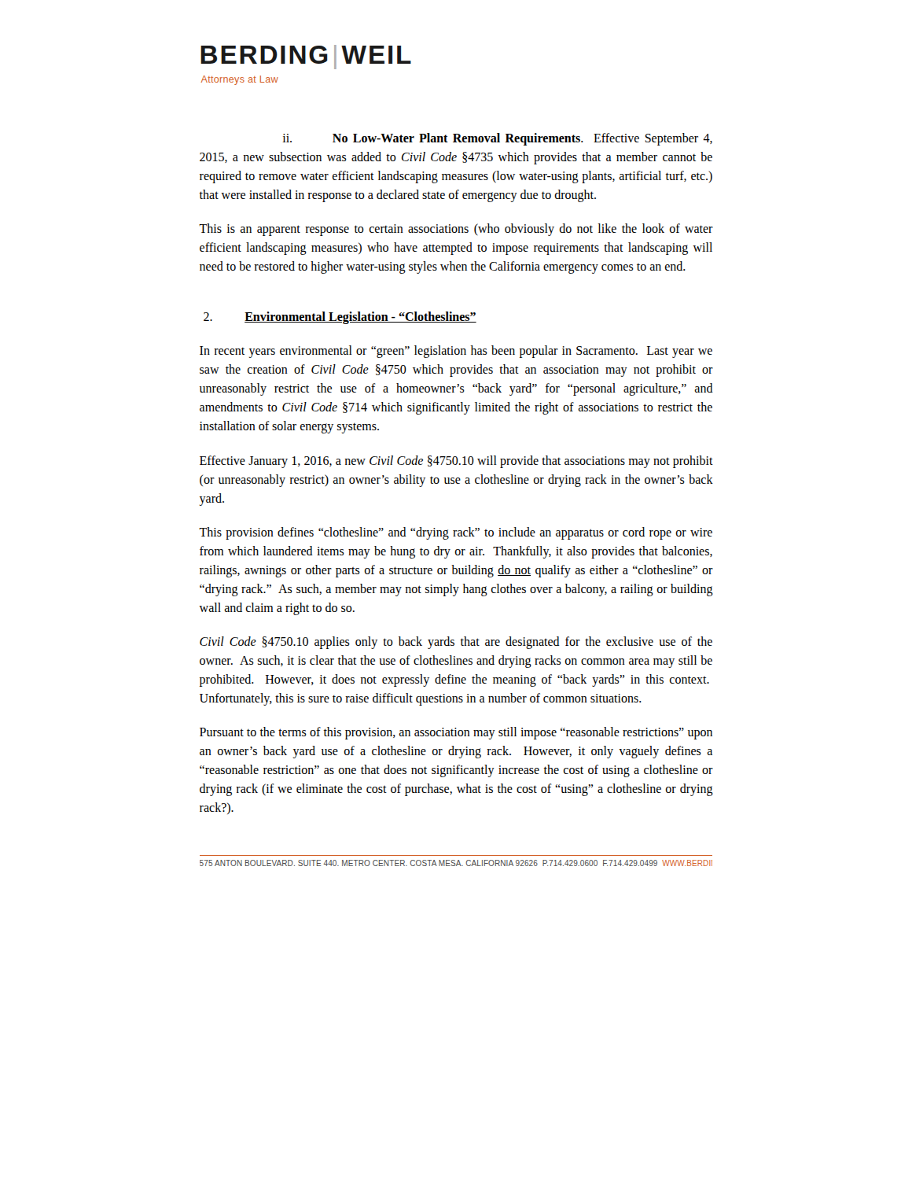BERDING|WEIL
Attorneys at Law
ii. No Low-Water Plant Removal Requirements. Effective September 4, 2015, a new subsection was added to Civil Code §4735 which provides that a member cannot be required to remove water efficient landscaping measures (low water-using plants, artificial turf, etc.) that were installed in response to a declared state of emergency due to drought.
This is an apparent response to certain associations (who obviously do not like the look of water efficient landscaping measures) who have attempted to impose requirements that landscaping will need to be restored to higher water-using styles when the California emergency comes to an end.
2. Environmental Legislation - “Clotheslines”
In recent years environmental or “green” legislation has been popular in Sacramento. Last year we saw the creation of Civil Code §4750 which provides that an association may not prohibit or unreasonably restrict the use of a homeowner’s “back yard” for “personal agriculture,” and amendments to Civil Code §714 which significantly limited the right of associations to restrict the installation of solar energy systems.
Effective January 1, 2016, a new Civil Code §4750.10 will provide that associations may not prohibit (or unreasonably restrict) an owner’s ability to use a clothesline or drying rack in the owner’s back yard.
This provision defines “clothesline” and “drying rack” to include an apparatus or cord rope or wire from which laundered items may be hung to dry or air. Thankfully, it also provides that balconies, railings, awnings or other parts of a structure or building do not qualify as either a “clothesline” or “drying rack.” As such, a member may not simply hang clothes over a balcony, a railing or building wall and claim a right to do so.
Civil Code §4750.10 applies only to back yards that are designated for the exclusive use of the owner. As such, it is clear that the use of clotheslines and drying racks on common area may still be prohibited. However, it does not expressly define the meaning of “back yards” in this context. Unfortunately, this is sure to raise difficult questions in a number of common situations.
Pursuant to the terms of this provision, an association may still impose “reasonable restrictions” upon an owner’s back yard use of a clothesline or drying rack. However, it only vaguely defines a “reasonable restriction” as one that does not significantly increase the cost of using a clothesline or drying rack (if we eliminate the cost of purchase, what is the cost of “using” a clothesline or drying rack?).
575 ANTON BOULEVARD, SUITE 440, METRO CENTER, COSTA MESA, CALIFORNIA 92626 P.714.429.0600 F.714.429.0499 WWW.BERDING-WEIL.COM